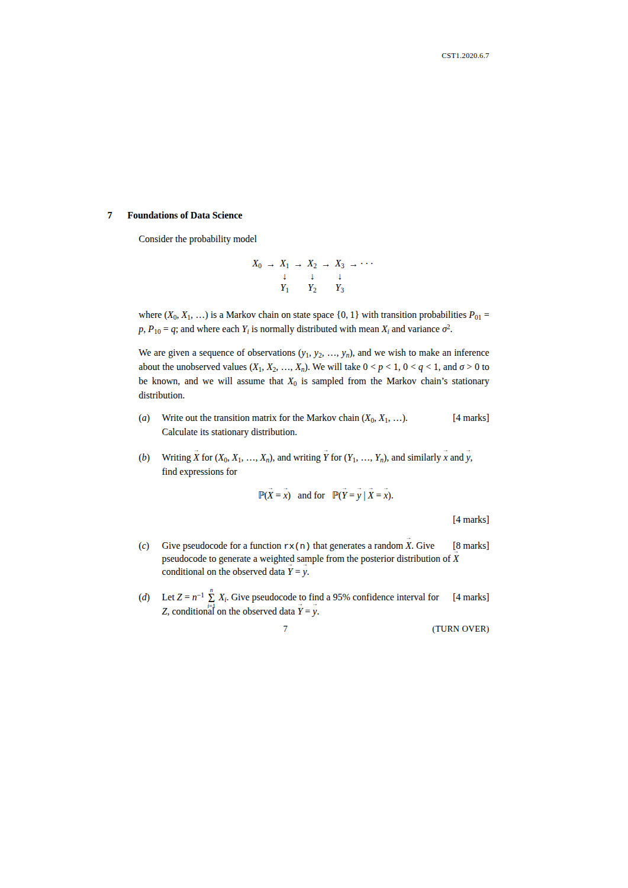CST1.2020.6.7
7 Foundations of Data Science
Consider the probability model
| X 0 | → | X 1 | → | X 2 | → | X 3 | → · · · |
| | | ↓ | | ↓ | | ↓ | |
| | | Y 1 | | Y 2 | | Y 3 | |
where (X 0, X 1, …) is a Markov chain on state space {0, 1} with transition probabilities P 01 = p, P 10 = q; and where each Yi is normally distributed with mean Xi and variance σ 2.
We are given a sequence of observations (y 1, y 2, …, yn), and we wish to make an inference about the unobserved values (X 1, X 2, …, Xn). We will take 0 < p < 1, 0 < q < 1, and σ > 0 to be known, and we will assume that X 0 is sampled from the Markov chain’s stationary distribution.
(a) [4 marks] Write out the transition matrix for the Markov chain (X 0, X 1, …). Calculate its stationary distribution.
(b) Writing X for (X 0, X 1, …, Xn), and writing Y for (Y 1, …, Yn), and similarly x and y, find expressions for
ℙ(X = x) and for ℙ(Y = y | X = x).
[4 marks]
(c) [8 marks] Give pseudocode for a function rx(n) that generates a random X. Give pseudocode to generate a weighted sample from the posterior distribution of X conditional on the observed data Y = y.
(d) [4 marks] Let Z = n−1 Σni=1 Xi. Give pseudocode to find a 95% confidence interval for Z, conditional on the observed data Y = y.
7 (TURN OVER)